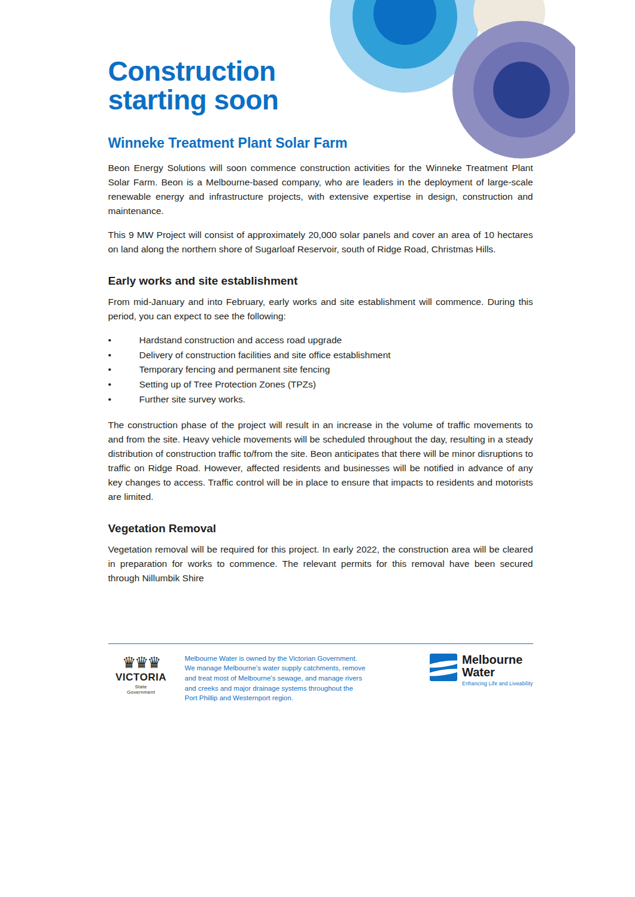Construction
starting soon
Winneke Treatment Plant Solar Farm
Beon Energy Solutions will soon commence construction activities for the Winneke Treatment Plant Solar Farm. Beon is a Melbourne-based company, who are leaders in the deployment of large-scale renewable energy and infrastructure projects, with extensive expertise in design, construction and maintenance.
This 9 MW Project will consist of approximately 20,000 solar panels and cover an area of 10 hectares on land along the northern shore of Sugarloaf Reservoir, south of Ridge Road, Christmas Hills.
Early works and site establishment
From mid-January and into February, early works and site establishment will commence. During this period, you can expect to see the following:
Hardstand construction and access road upgrade
Delivery of construction facilities and site office establishment
Temporary fencing and permanent site fencing
Setting up of Tree Protection Zones (TPZs)
Further site survey works.
The construction phase of the project will result in an increase in the volume of traffic movements to and from the site. Heavy vehicle movements will be scheduled throughout the day, resulting in a steady distribution of construction traffic to/from the site. Beon anticipates that there will be minor disruptions to traffic on Ridge Road. However, affected residents and businesses will be notified in advance of any key changes to access. Traffic control will be in place to ensure that impacts to residents and motorists are limited.
Vegetation Removal
Vegetation removal will be required for this project. In early 2022, the construction area will be cleared in preparation for works to commence. The relevant permits for this removal have been secured through Nillumbik Shire
♛♛♛
VICTORIA
State
Government
Melbourne Water is owned by the Victorian Government.
We manage Melbourne’s water supply catchments, remove
and treat most of Melbourne’s sewage, and manage rivers
and creeks and major drainage systems throughout the
Port Phillip and Westernport region.
Melbourne Water Enhancing Life and Liveability